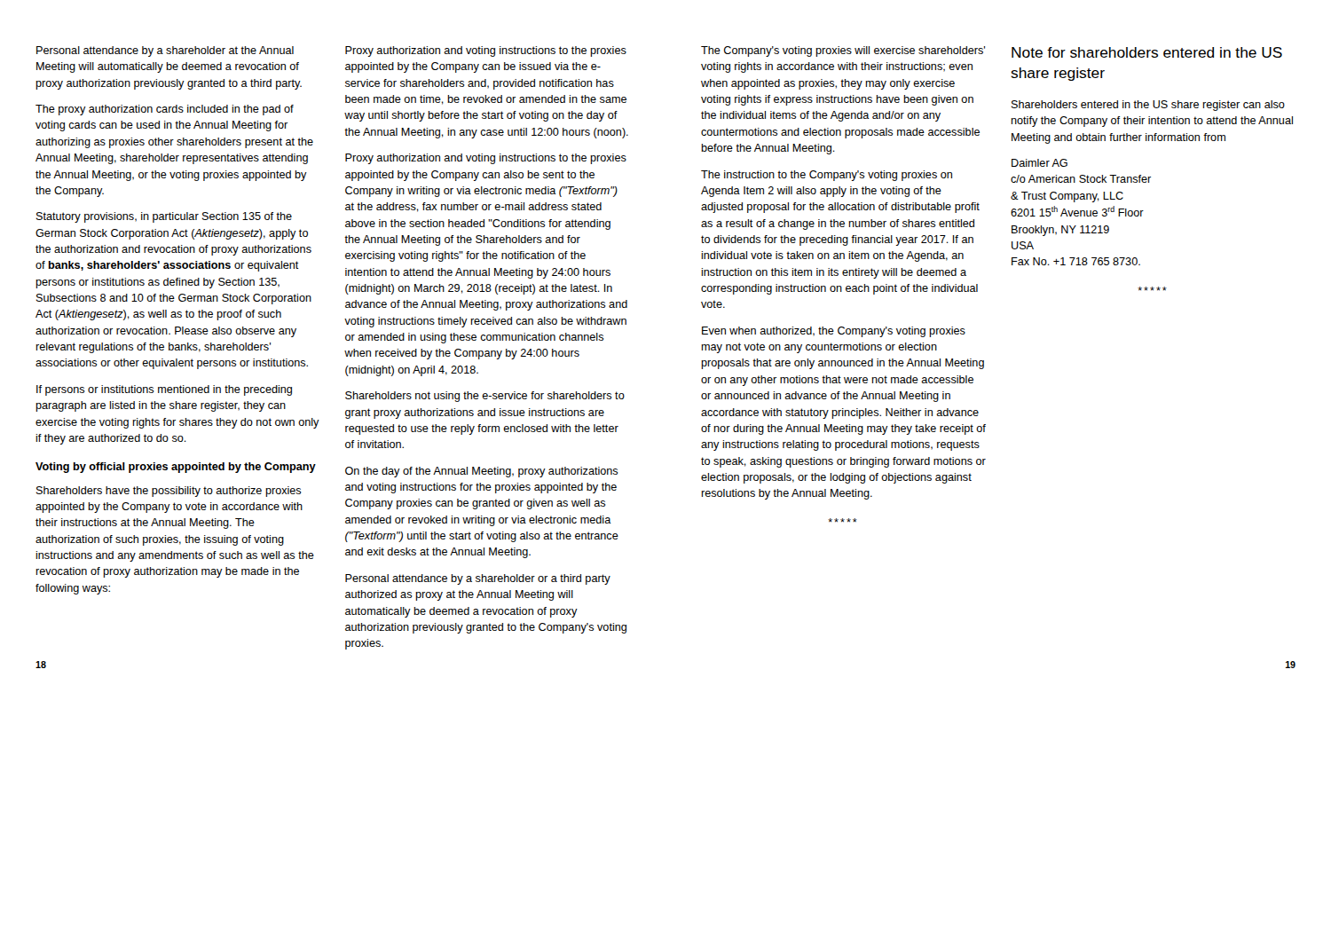Personal attendance by a shareholder at the Annual Meeting will automatically be deemed a revocation of proxy authorization previously granted to a third party.
The proxy authorization cards included in the pad of voting cards can be used in the Annual Meeting for authorizing as proxies other shareholders present at the Annual Meeting, shareholder representatives attending the Annual Meeting, or the voting proxies appointed by the Company.
Statutory provisions, in particular Section 135 of the German Stock Corporation Act (Aktiengesetz), apply to the authorization and revocation of proxy authorizations of banks, shareholders' associations or equivalent persons or institutions as defined by Section 135, Subsections 8 and 10 of the German Stock Corporation Act (Aktiengesetz), as well as to the proof of such authorization or revocation. Please also observe any relevant regulations of the banks, shareholders' associations or other equivalent persons or institutions.
If persons or institutions mentioned in the preceding paragraph are listed in the share register, they can exercise the voting rights for shares they do not own only if they are authorized to do so.
Voting by official proxies appointed by the Company
Shareholders have the possibility to authorize proxies appointed by the Company to vote in accordance with their instructions at the Annual Meeting. The authorization of such proxies, the issuing of voting instructions and any amendments of such as well as the revocation of proxy authorization may be made in the following ways:
Proxy authorization and voting instructions to the proxies appointed by the Company can be issued via the e-service for shareholders and, provided notification has been made on time, be revoked or amended in the same way until shortly before the start of voting on the day of the Annual Meeting, in any case until 12:00 hours (noon).
Proxy authorization and voting instructions to the proxies appointed by the Company can also be sent to the Company in writing or via electronic media ("Textform") at the address, fax number or e-mail address stated above in the section headed "Conditions for attending the Annual Meeting of the Shareholders and for exercising voting rights" for the notification of the intention to attend the Annual Meeting by 24:00 hours (midnight) on March 29, 2018 (receipt) at the latest. In advance of the Annual Meeting, proxy authorizations and voting instructions timely received can also be withdrawn or amended in using these communication channels when received by the Company by 24:00 hours (midnight) on April 4, 2018.
Shareholders not using the e-service for shareholders to grant proxy authorizations and issue instructions are requested to use the reply form enclosed with the letter of invitation.
On the day of the Annual Meeting, proxy authorizations and voting instructions for the proxies appointed by the Company proxies can be granted or given as well as amended or revoked in writing or via electronic media ("Textform") until the start of voting also at the entrance and exit desks at the Annual Meeting.
Personal attendance by a shareholder or a third party authorized as proxy at the Annual Meeting will automatically be deemed a revocation of proxy authorization previously granted to the Company's voting proxies.
18
The Company's voting proxies will exercise shareholders' voting rights in accordance with their instructions; even when appointed as proxies, they may only exercise voting rights if express instructions have been given on the individual items of the Agenda and/or on any countermotions and election proposals made accessible before the Annual Meeting.
The instruction to the Company's voting proxies on Agenda Item 2 will also apply in the voting of the adjusted proposal for the allocation of distributable profit as a result of a change in the number of shares entitled to dividends for the preceding financial year 2017. If an individual vote is taken on an item on the Agenda, an instruction on this item in its entirety will be deemed a corresponding instruction on each point of the individual vote.
Even when authorized, the Company's voting proxies may not vote on any countermotions or election proposals that are only announced in the Annual Meeting or on any other motions that were not made accessible or announced in advance of the Annual Meeting in accordance with statutory principles. Neither in advance of nor during the Annual Meeting may they take receipt of any instructions relating to procedural motions, requests to speak, asking questions or bringing forward motions or election proposals, or the lodging of objections against resolutions by the Annual Meeting.
*****
Note for shareholders entered in the US share register
Shareholders entered in the US share register can also notify the Company of their intention to attend the Annual Meeting and obtain further information from
Daimler AG c/o American Stock Transfer & Trust Company, LLC 6201 15th Avenue 3rd Floor Brooklyn, NY 11219 USA Fax No. +1 718 765 8730.
*****
19